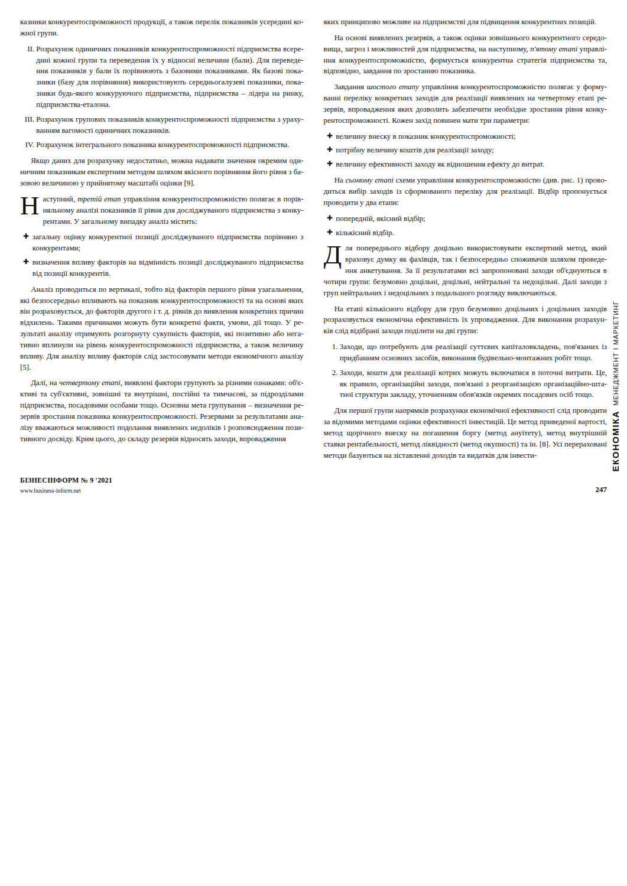казники конкурентоспроможності продукції, а також перелік показників усередині кожної групи.
Розрахунок одиничних показників конкурентоспроможності підприємства всередині кожної групи та переведення їх у відносні величини (бали). Для переведення показників у бали їх порівнюють з базовими показниками. Як базові показники (базу для порівняння) використовують середньогалузеві показники, показники будь-якого конкуруючого підприємства, підприємства – лідера на ринку, підприємства-еталона.
Розрахунок групових показників конкурентоспроможності підприємства з урахуванням вагомості одиничних показників.
Розрахунок інтегрального показника конкурентоспроможності підприємства.
Якщо даних для розрахунку недостатньо, можна надавати значення окремим одиничним показникам експертним методом шляхом якісного порівняння його рівня з базовою величиною у прийнятому масштабі оцінки [9].
Наступний, третій етап управління конкурентоспроможністю полягає в порівняльному аналізі показників її рівня для досліджуваного підприємства з конкурентами. У загальному випадку аналіз містить:
загальну оцінку конкурентної позиції досліджуваного підприємства порівняно з конкурентами;
визначення впливу факторів на відмінність позиції досліджуваного підприємства від позиції конкурентів.
Аналіз проводиться по вертикалі, тобто від факторів першого рівня узагальнення, які безпосередньо впливають на показник конкурентоспроможності та на основі яких він розраховується, до факторів другого і т. д. рівнів до виявлення конкретних причин відхилень. Такими причинами можуть бути конкретні факти, умови, дії тощо. У результаті аналізу отримують розгорнуту сукупність факторів, які позитивно або негативно вплинули на рівень конкурентоспроможності підприємства, а також величину впливу. Для аналізу впливу факторів слід застосовувати методи економічного аналізу [5].
Далі, на четвертому етапі, виявлені фактори групують за різними ознаками: об'єктиві та суб'єктивні, зовнішні та внутрішні, постійні та тимчасові, за підрозділами підприємства, посадовими особами тощо. Основна мета групування – визначення резервів зростання показника конкурентоспроможності. Резервами за результатами аналізу вважаються можливості подолання виявлених недоліків і розповсюдження позитивного досвіду. Крим цього, до складу резервів відносять заходи, впровадження
яких принципово можливе на підприємстві для підвищення конкурентних позицій.
На основі виявлених резервів, а також оцінки зовнішнього конкурентного середовища, загроз і можливостей для підприємства, на наступному, п'ятому етапі управління конкурентоспроможністю, формується конкурентна стратегія підприємства та, відповідно, завдання по зростанню показника.
Завдання шостого етапу управління конкурентоспроможністю полягає у формуванні переліку конкретних заходів для реалізації виявлених на четвертому етапі резервів, впровадження яких дозволить забезпечити необхідне зростання рівня конкурентоспроможності. Кожен захід повинен мати три параметри:
величину внеску в показник конкурентоспроможності;
потрібну величину коштів для реалізації заходу;
величину ефективності заходу як відношення ефекту до витрат.
На сьомому етапі схеми управління конкурентоспроможністю (див. рис. 1) проводиться вибір заходів із сформованого переліку для реалізації. Відбір пропонується проводити у два етапи:
попередній, якісний відбір;
кількісний відбір.
Для попереднього відбору доцільно використовувати експертний метод, який враховує думку як фахівців, так і безпосередньо споживачів шляхом проведення анкетування. За її результатами всі запропоновані заходи об'єднуються в чотири групи: безумовно доцільні, доцільні, нейтральні та недоцільні. Далі заходи з груп нейтральних і недоцільних з подальшого розгляду виключаються.
На етапі кількісного відбору для груп безумовно доцільних і доцільних заходів розраховується економічна ефективність їх упровадження. Для виконання розрахунків слід відібрані заходи поділити на дві групи:
Заходи, що потребують для реалізації суттєвих капіталовкладень, пов'язаних із придбанням основних засобів, виконання будівельно-монтажних робіт тощо.
Заходи, кошти для реалізації котрих можуть включатися в поточні витрати. Це, як правило, організаційні заходи, пов'язані з реорганізацією організаційно-штатної структури закладу, уточненням обов'язків окремих посадових осіб тощо.
Для першої групи напрямків розрахунки економічної ефективності слід проводити за відомими методами оцінки ефективності інвестицій. Це метод приведеної вартості, метод щорічного внеску на погашення боргу (метод ануїтету), метод внутрішній ставки рентабельності, метод ліквідності (метод окупності) та ін. [8]. Усі перераховані методи базуються на зіставленні доходів та видатків для інвести-
БІЗНЕСІНФОРМ № 9 '2021 www.business-inform.net
247
ЕКОНОМІКА МЕНЕДЖМЕНТ І МАРКЕТИНГ